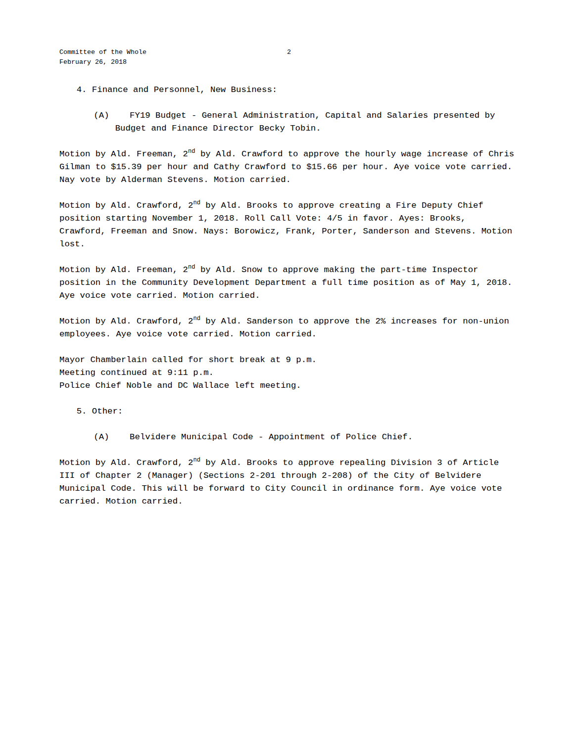Committee of the Whole
February 26, 2018 2
4. Finance and Personnel, New Business:
(A) FY19 Budget - General Administration, Capital and Salaries presented by Budget and Finance Director Becky Tobin.
Motion by Ald. Freeman, 2nd by Ald. Crawford to approve the hourly wage increase of Chris Gilman to $15.39 per hour and Cathy Crawford to $15.66 per hour. Aye voice vote carried. Nay vote by Alderman Stevens. Motion carried.
Motion by Ald. Crawford, 2nd by Ald. Brooks to approve creating a Fire Deputy Chief position starting November 1, 2018. Roll Call Vote: 4/5 in favor. Ayes: Brooks, Crawford, Freeman and Snow. Nays: Borowicz, Frank, Porter, Sanderson and Stevens. Motion lost.
Motion by Ald. Freeman, 2nd by Ald. Snow to approve making the part-time Inspector position in the Community Development Department a full time position as of May 1, 2018. Aye voice vote carried. Motion carried.
Motion by Ald. Crawford, 2nd by Ald. Sanderson to approve the 2% increases for non-union employees. Aye voice vote carried. Motion carried.
Mayor Chamberlain called for short break at 9 p.m.
Meeting continued at 9:11 p.m.
Police Chief Noble and DC Wallace left meeting.
5. Other:
(A) Belvidere Municipal Code - Appointment of Police Chief.
Motion by Ald. Crawford, 2nd by Ald. Brooks to approve repealing Division 3 of Article III of Chapter 2 (Manager) (Sections 2-201 through 2-208) of the City of Belvidere Municipal Code. This will be forward to City Council in ordinance form. Aye voice vote carried. Motion carried.